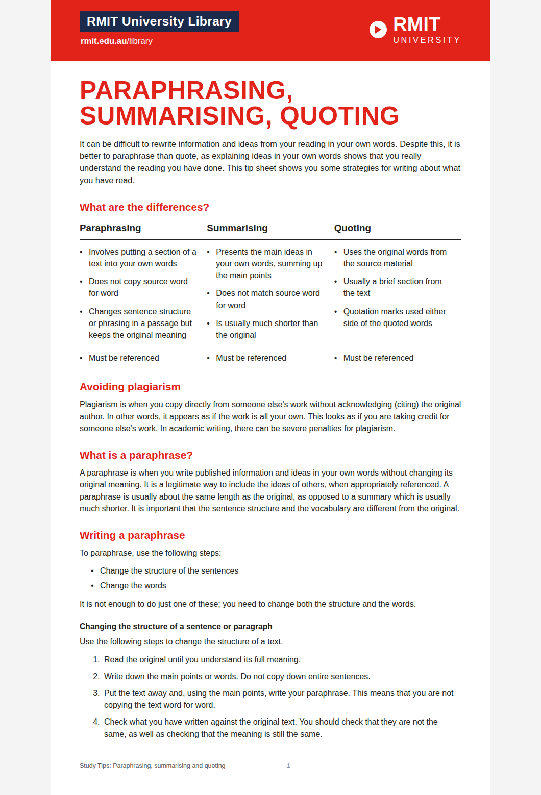RMIT University Library rmit.edu.au/library
RMIT UNIVERSITY
PARAPHRASING,
SUMMARISING, QUOTING
It can be difficult to rewrite information and ideas from your reading in your own words. Despite this, it is better to paraphrase than quote, as explaining ideas in your own words shows that you really understand the reading you have done. This tip sheet shows you some strategies for writing about what you have read.
What are the differences?
| Paraphrasing | Summarising | Quoting |
| --- | --- | --- |
| Involves putting a section of a text into your own words Does not copy source word for word Changes sentence structure or phrasing in a passage but keeps the original meaning | Presents the main ideas in your own words, summing up the main points Does not match source word for word Is usually much shorter than the original | Uses the original words from the source material Usually a brief section from the text Quotation marks used either side of the quoted words |
| Must be referenced | Must be referenced | Must be referenced |
Avoiding plagiarism
Plagiarism is when you copy directly from someone else's work without acknowledging (citing) the original author. In other words, it appears as if the work is all your own. This looks as if you are taking credit for someone else's work. In academic writing, there can be severe penalties for plagiarism.
What is a paraphrase?
A paraphrase is when you write published information and ideas in your own words without changing its original meaning. It is a legitimate way to include the ideas of others, when appropriately referenced. A paraphrase is usually about the same length as the original, as opposed to a summary which is usually much shorter. It is important that the sentence structure and the vocabulary are different from the original.
Writing a paraphrase
To paraphrase, use the following steps:
Change the structure of the sentences
Change the words
It is not enough to do just one of these; you need to change both the structure and the words.
Changing the structure of a sentence or paragraph
Use the following steps to change the structure of a text.
Read the original until you understand its full meaning.
Write down the main points or words. Do not copy down entire sentences.
Put the text away and, using the main points, write your paraphrase. This means that you are not copying the text word for word.
Check what you have written against the original text. You should check that they are not the same, as well as checking that the meaning is still the same.
Study Tips: Paraphrasing, summarising and quoting 1